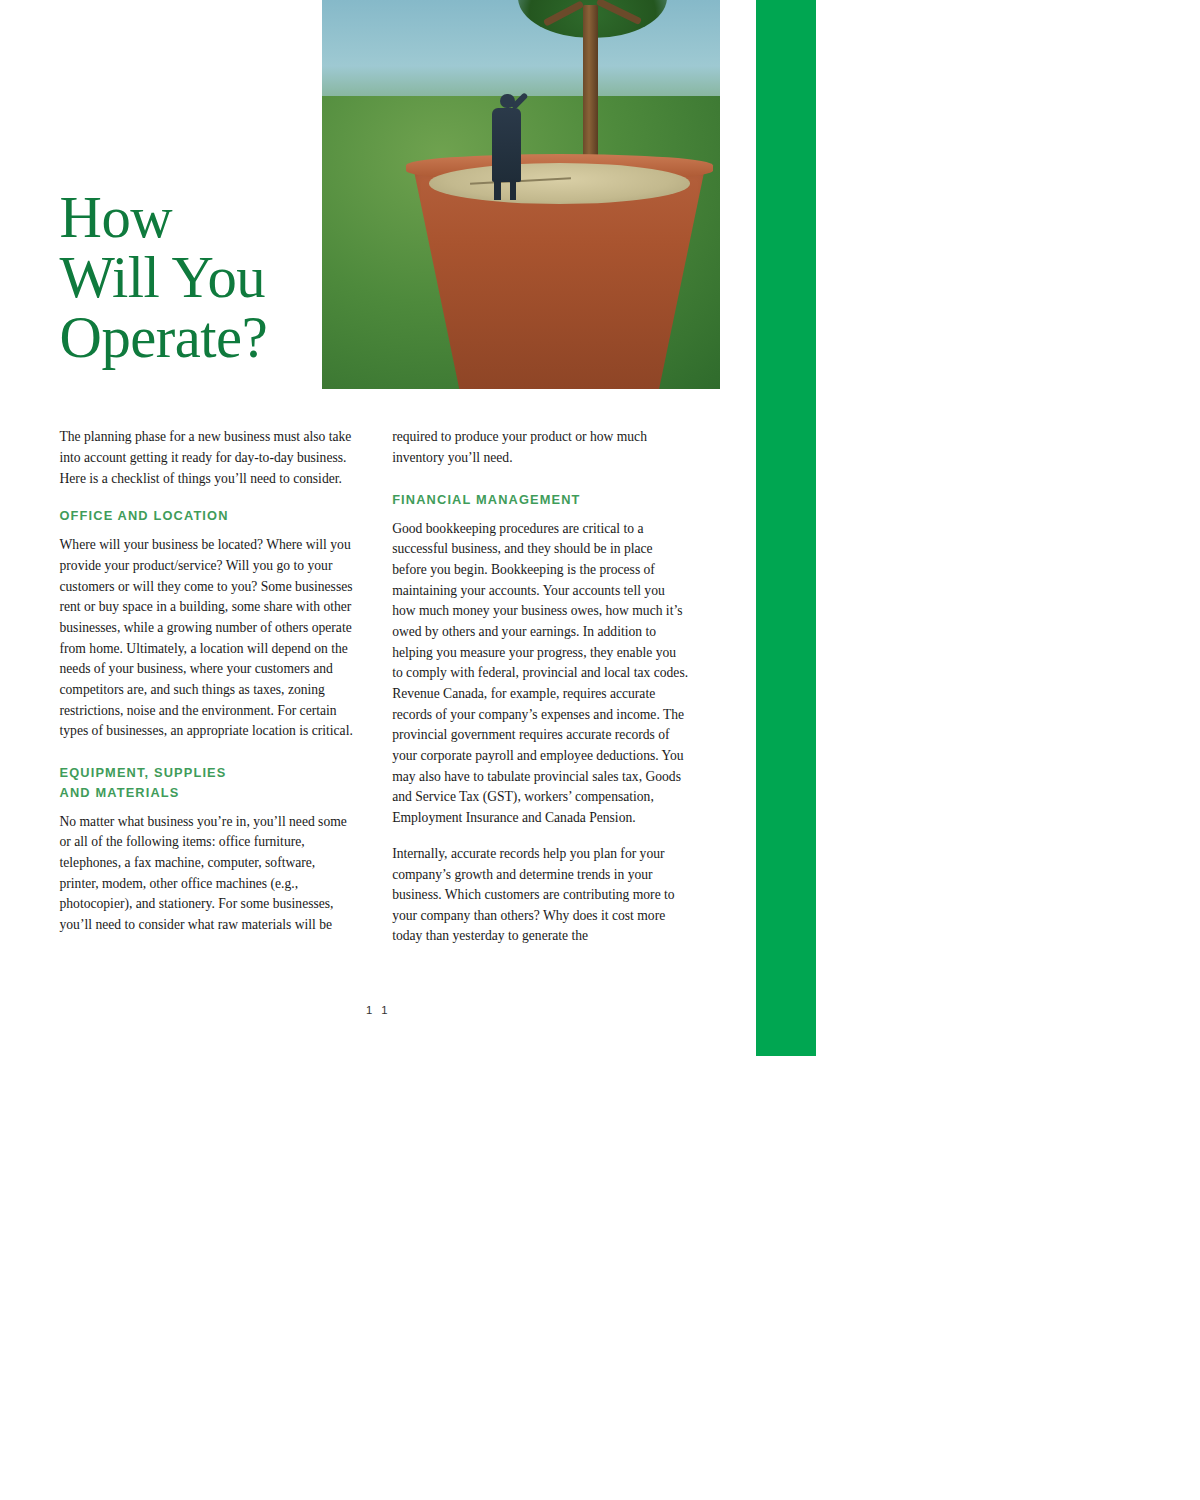How
Will You
Operate?
The planning phase for a new business must also take into account getting it ready for day-to-day business. Here is a checklist of things you’ll need to consider.
Office and Location
Where will your business be located? Where will you provide your product/service? Will you go to your customers or will they come to you? Some businesses rent or buy space in a building, some share with other businesses, while a growing number of others operate from home. Ultimately, a location will depend on the needs of your business, where your customers and competitors are, and such things as taxes, zoning restrictions, noise and the environment. For certain types of businesses, an appropriate location is critical.
Equipment, Supplies
and Materials
No matter what business you’re in, you’ll need some or all of the following items: office furniture, telephones, a fax machine, computer, software, printer, modem, other office machines (e.g., photocopier), and stationery. For some businesses, you’ll need to consider what raw materials will be required to produce your product or how much inventory you’ll need.
Financial Management
Good bookkeeping procedures are critical to a successful business, and they should be in place before you begin. Bookkeeping is the process of maintaining your accounts. Your accounts tell you how much money your business owes, how much it’s owed by others and your earnings. In addition to helping you measure your progress, they enable you to comply with federal, provincial and local tax codes. Revenue Canada, for example, requires accurate records of your company’s expenses and income. The provincial government requires accurate records of your corporate payroll and employee deductions. You may also have to tabulate provincial sales tax, Goods and Service Tax (GST), workers’ compensation, Employment Insurance and Canada Pension.
Internally, accurate records help you plan for your company’s growth and determine trends in your business. Which customers are contributing more to your company than others? Why does it cost more today than yesterday to generate the
1 1